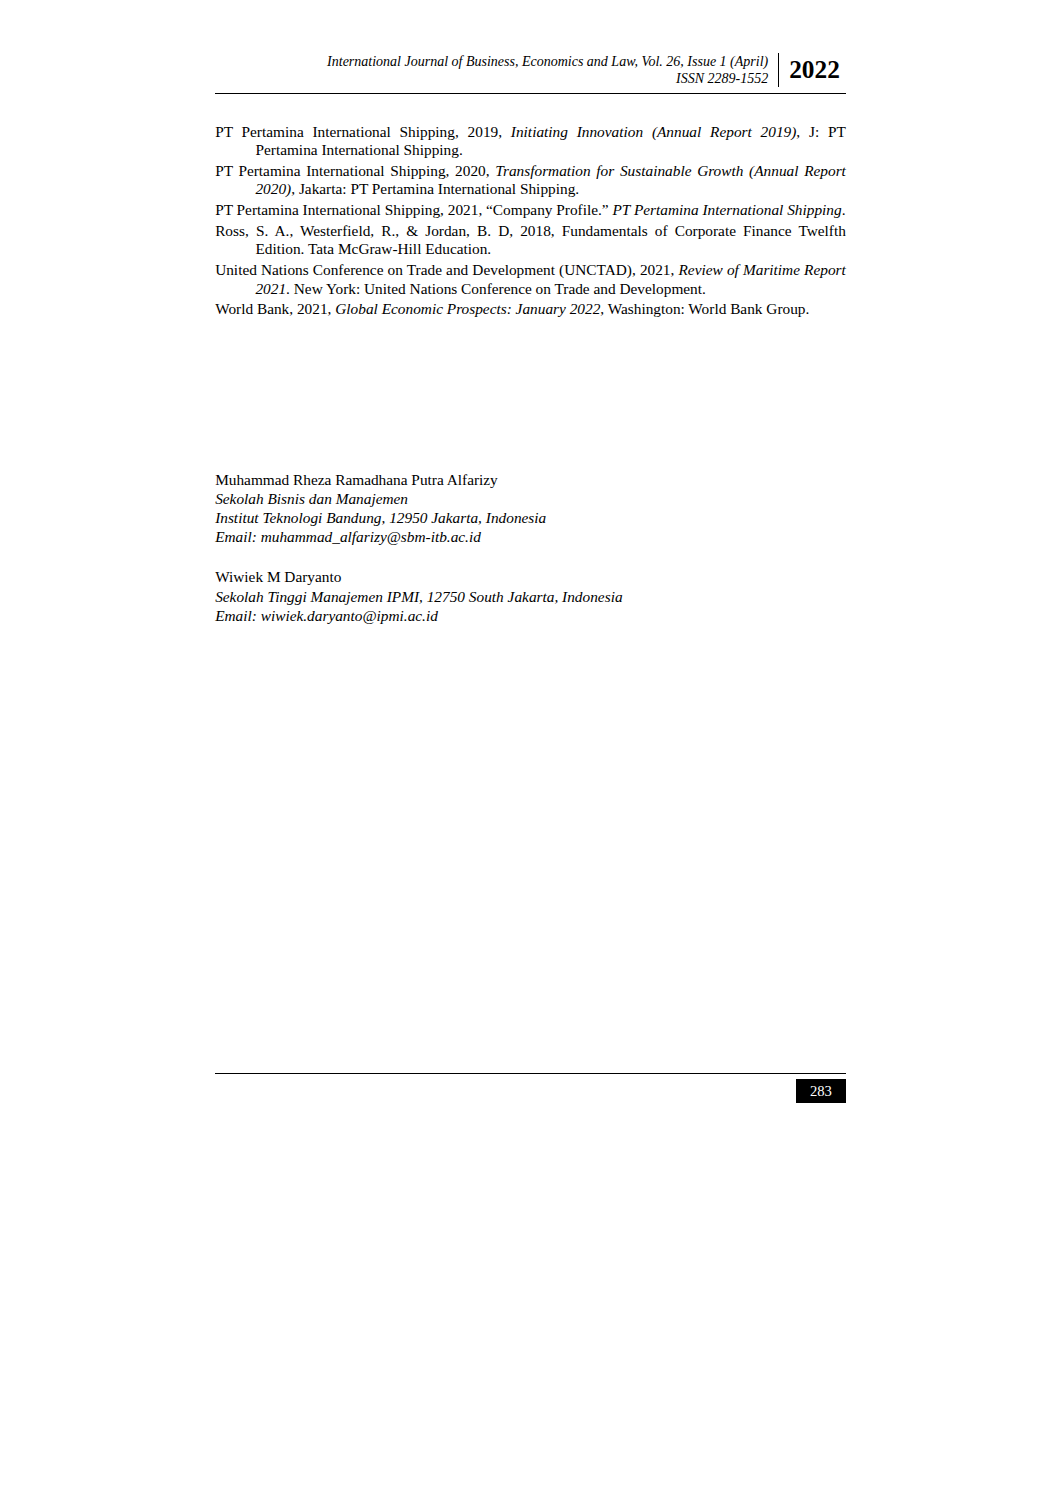International Journal of Business, Economics and Law, Vol. 26, Issue 1 (April)
ISSN 2289-1552
2022
PT Pertamina International Shipping, 2019, Initiating Innovation (Annual Report 2019), J: PT Pertamina International Shipping.
PT Pertamina International Shipping, 2020, Transformation for Sustainable Growth (Annual Report 2020), Jakarta: PT Pertamina International Shipping.
PT Pertamina International Shipping, 2021, “Company Profile.” PT Pertamina International Shipping.
Ross, S. A., Westerfield, R., & Jordan, B. D, 2018, Fundamentals of Corporate Finance Twelfth Edition. Tata McGraw-Hill Education.
United Nations Conference on Trade and Development (UNCTAD), 2021, Review of Maritime Report 2021. New York: United Nations Conference on Trade and Development.
World Bank, 2021, Global Economic Prospects: January 2022, Washington: World Bank Group.
Muhammad Rheza Ramadhana Putra Alfarizy
Sekolah Bisnis dan Manajemen
Institut Teknologi Bandung, 12950 Jakarta, Indonesia
Email: muhammad_alfarizy@sbm-itb.ac.id
Wiwiek M Daryanto
Sekolah Tinggi Manajemen IPMI, 12750 South Jakarta, Indonesia
Email: wiwiek.daryanto@ipmi.ac.id
283